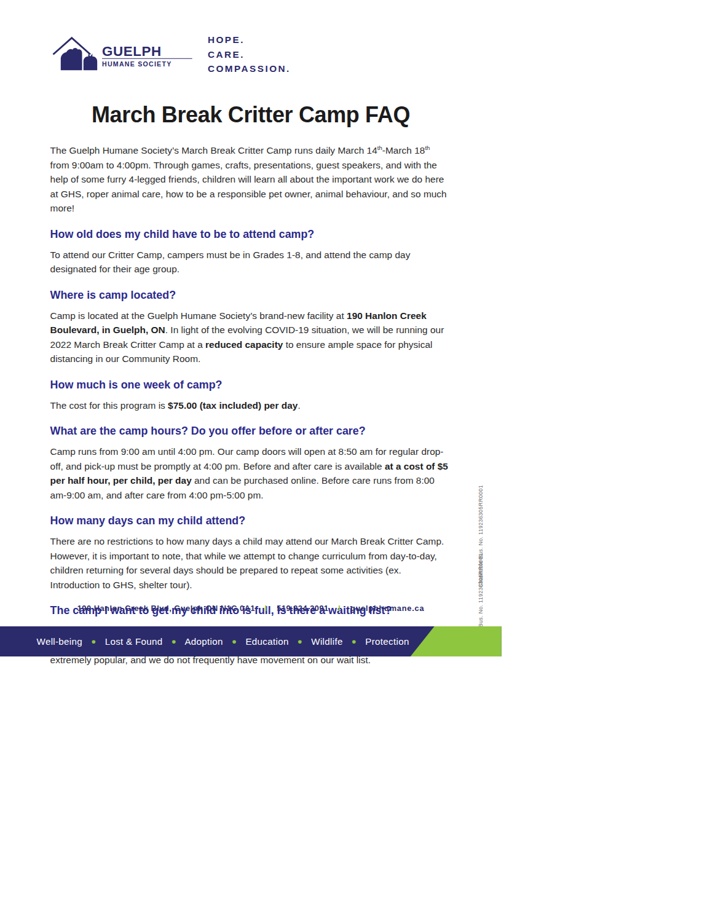GUELPH HUMANE SOCIETY
HOPE.
CARE.
COMPASSION.
March Break Critter Camp FAQ
The Guelph Humane Society’s March Break Critter Camp runs daily March 14th-March 18th from 9:00am to 4:00pm. Through games, crafts, presentations, guest speakers, and with the help of some furry 4-legged friends, children will learn all about the important work we do here at GHS, roper animal care, how to be a responsible pet owner, animal behaviour, and so much more!
How old does my child have to be to attend camp?
To attend our Critter Camp, campers must be in Grades 1-8, and attend the camp day designated for their age group.
Where is camp located?
Camp is located at the Guelph Humane Society’s brand-new facility at 190 Hanlon Creek Boulevard, in Guelph, ON. In light of the evolving COVID-19 situation, we will be running our 2022 March Break Critter Camp at a reduced capacity to ensure ample space for physical distancing in our Community Room.
How much is one week of camp?
The cost for this program is $75.00 (tax included) per day.
What are the camp hours? Do you offer before or after care?
Camp runs from 9:00 am until 4:00 pm. Our camp doors will open at 8:50 am for regular drop-off, and pick-up must be promptly at 4:00 pm. Before and after care is available at a cost of $5 per half hour, per child, per day and can be purchased online. Before care runs from 8:00 am-9:00 am, and after care from 4:00 pm-5:00 pm.
How many days can my child attend?
There are no restrictions to how many days a child may attend our March Break Critter Camp. However, it is important to note, that while we attempt to change curriculum from day-to-day, children returning for several days should be prepared to repeat some activities (ex. Introduction to GHS, shelter tour).
The camp I want to get my child into is full, is there a waiting list?
Absolutely! If any of our programs or camps are full and you wish to register, please email programs@guelphhumane.ca to join our wait list. Please be aware that our programs are extremely popular, and we do not frequently have movement on our wait list.
Charitable Bus. No. 119236305RR0001
Charitable Bus. No. 119236305RR0001
190 Hanlon Creek Blvd, Guelph ON N1C 0A1 I 519.824.3091 I guelphhumane.ca
Well-being ● Lost & Found ● Adoption ● Education ● Wildlife ● Protection